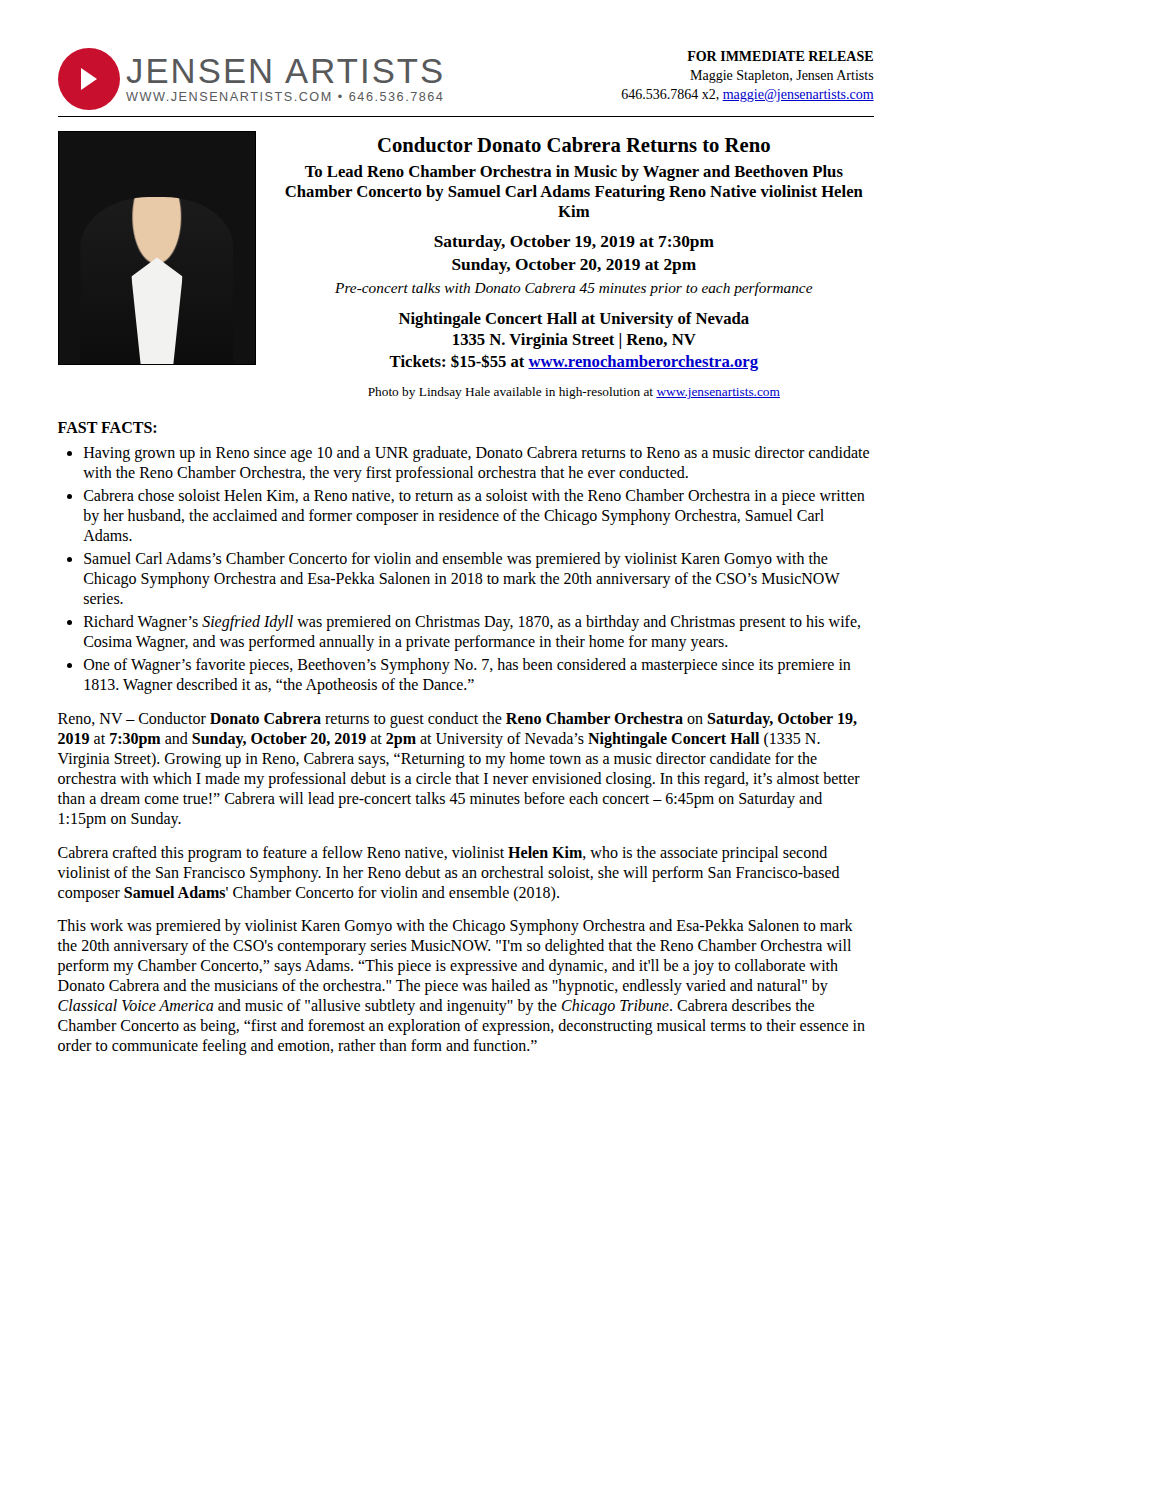JENSEN ARTISTS
WWW.JENSENARTISTS.COM • 646.536.7864
FOR IMMEDIATE RELEASE
Maggie Stapleton, Jensen Artists
646.536.7864 x2, maggie@jensenartists.com
Conductor Donato Cabrera Returns to Reno
To Lead Reno Chamber Orchestra in Music by Wagner and Beethoven Plus Chamber Concerto by Samuel Carl Adams Featuring Reno Native violinist Helen Kim
Saturday, October 19, 2019 at 7:30pm
Sunday, October 20, 2019 at 2pm
Pre-concert talks with Donato Cabrera 45 minutes prior to each performance
Nightingale Concert Hall at University of Nevada
1335 N. Virginia Street | Reno, NV
Tickets: $15-$55 at www.renochamberorchestra.org
Photo by Lindsay Hale available in high-resolution at www.jensenartists.com
FAST FACTS:
Having grown up in Reno since age 10 and a UNR graduate, Donato Cabrera returns to Reno as a music director candidate with the Reno Chamber Orchestra, the very first professional orchestra that he ever conducted.
Cabrera chose soloist Helen Kim, a Reno native, to return as a soloist with the Reno Chamber Orchestra in a piece written by her husband, the acclaimed and former composer in residence of the Chicago Symphony Orchestra, Samuel Carl Adams.
Samuel Carl Adams’s Chamber Concerto for violin and ensemble was premiered by violinist Karen Gomyo with the Chicago Symphony Orchestra and Esa-Pekka Salonen in 2018 to mark the 20th anniversary of the CSO’s MusicNOW series.
Richard Wagner’s Siegfried Idyll was premiered on Christmas Day, 1870, as a birthday and Christmas present to his wife, Cosima Wagner, and was performed annually in a private performance in their home for many years.
One of Wagner’s favorite pieces, Beethoven’s Symphony No. 7, has been considered a masterpiece since its premiere in 1813. Wagner described it as, “the Apotheosis of the Dance.”
Reno, NV – Conductor Donato Cabrera returns to guest conduct the Reno Chamber Orchestra on Saturday, October 19, 2019 at 7:30pm and Sunday, October 20, 2019 at 2pm at University of Nevada’s Nightingale Concert Hall (1335 N. Virginia Street). Growing up in Reno, Cabrera says, “Returning to my home town as a music director candidate for the orchestra with which I made my professional debut is a circle that I never envisioned closing. In this regard, it’s almost better than a dream come true!” Cabrera will lead pre-concert talks 45 minutes before each concert – 6:45pm on Saturday and 1:15pm on Sunday.
Cabrera crafted this program to feature a fellow Reno native, violinist Helen Kim, who is the associate principal second violinist of the San Francisco Symphony. In her Reno debut as an orchestral soloist, she will perform San Francisco-based composer Samuel Adams' Chamber Concerto for violin and ensemble (2018).
This work was premiered by violinist Karen Gomyo with the Chicago Symphony Orchestra and Esa-Pekka Salonen to mark the 20th anniversary of the CSO's contemporary series MusicNOW. "I'm so delighted that the Reno Chamber Orchestra will perform my Chamber Concerto,” says Adams. “This piece is expressive and dynamic, and it'll be a joy to collaborate with Donato Cabrera and the musicians of the orchestra." The piece was hailed as "hypnotic, endlessly varied and natural" by Classical Voice America and music of "allusive subtlety and ingenuity" by the Chicago Tribune. Cabrera describes the Chamber Concerto as being, “first and foremost an exploration of expression, deconstructing musical terms to their essence in order to communicate feeling and emotion, rather than form and function.”